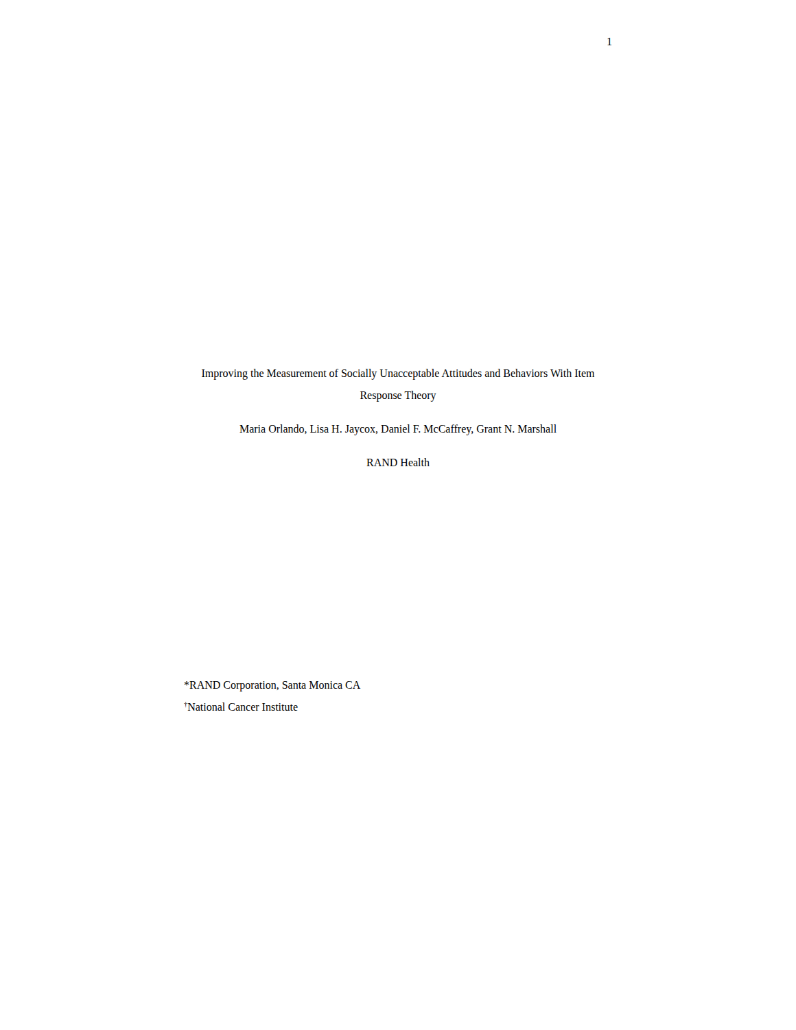1
Improving the Measurement of Socially Unacceptable Attitudes and Behaviors With Item Response Theory
Maria Orlando, Lisa H. Jaycox, Daniel F. McCaffrey, Grant N. Marshall
RAND Health
*RAND Corporation, Santa Monica CA
†National Cancer Institute